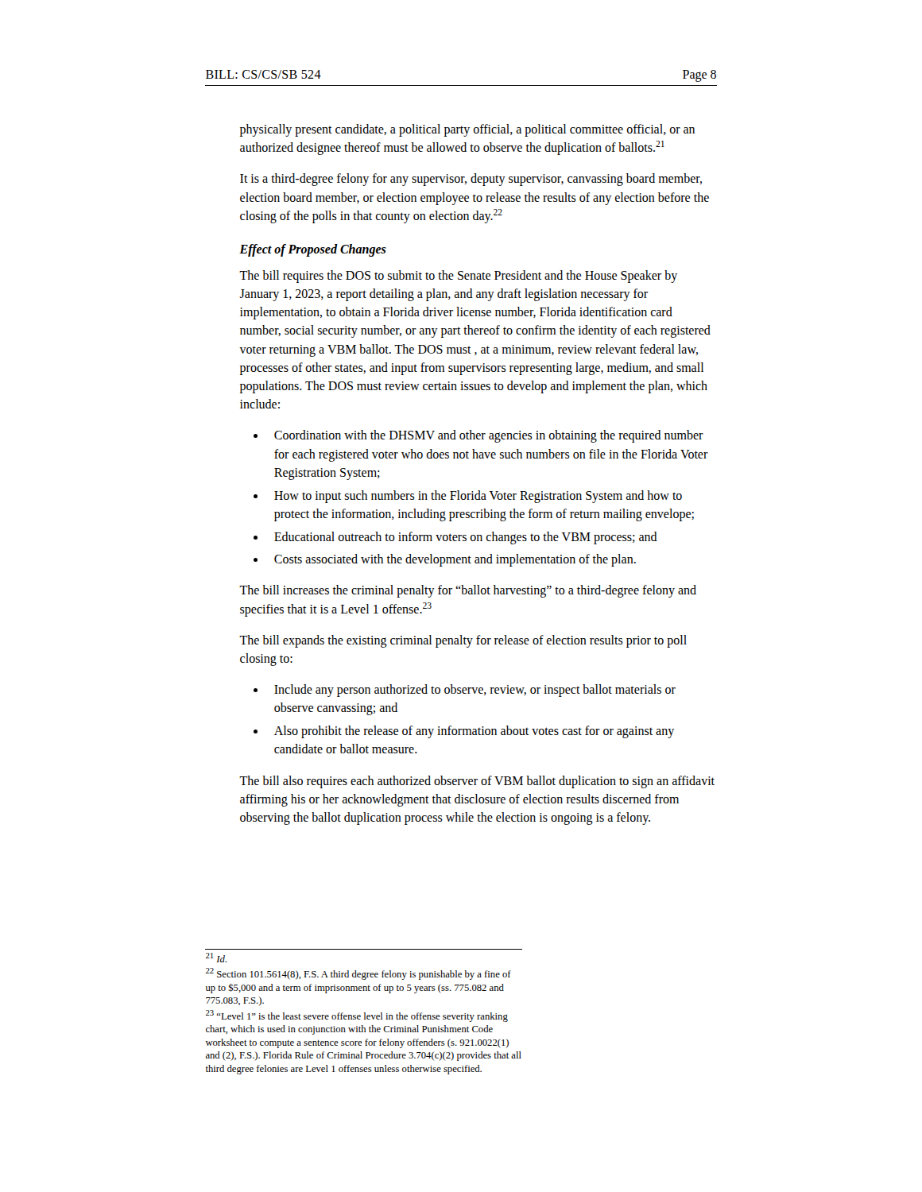BILL: CS/CS/SB 524
Page 8
physically present candidate, a political party official, a political committee official, or an authorized designee thereof must be allowed to observe the duplication of ballots.21
It is a third-degree felony for any supervisor, deputy supervisor, canvassing board member, election board member, or election employee to release the results of any election before the closing of the polls in that county on election day.22
Effect of Proposed Changes
The bill requires the DOS to submit to the Senate President and the House Speaker by January 1, 2023, a report detailing a plan, and any draft legislation necessary for implementation, to obtain a Florida driver license number, Florida identification card number, social security number, or any part thereof to confirm the identity of each registered voter returning a VBM ballot. The DOS must , at a minimum, review relevant federal law, processes of other states, and input from supervisors representing large, medium, and small populations. The DOS must review certain issues to develop and implement the plan, which include:
Coordination with the DHSMV and other agencies in obtaining the required number for each registered voter who does not have such numbers on file in the Florida Voter Registration System;
How to input such numbers in the Florida Voter Registration System and how to protect the information, including prescribing the form of return mailing envelope;
Educational outreach to inform voters on changes to the VBM process; and
Costs associated with the development and implementation of the plan.
The bill increases the criminal penalty for “ballot harvesting” to a third-degree felony and specifies that it is a Level 1 offense.23
The bill expands the existing criminal penalty for release of election results prior to poll closing to:
Include any person authorized to observe, review, or inspect ballot materials or observe canvassing; and
Also prohibit the release of any information about votes cast for or against any candidate or ballot measure.
The bill also requires each authorized observer of VBM ballot duplication to sign an affidavit affirming his or her acknowledgment that disclosure of election results discerned from observing the ballot duplication process while the election is ongoing is a felony.
21 Id.
22 Section 101.5614(8), F.S. A third degree felony is punishable by a fine of up to $5,000 and a term of imprisonment of up to 5 years (ss. 775.082 and 775.083, F.S.).
23 “Level 1” is the least severe offense level in the offense severity ranking chart, which is used in conjunction with the Criminal Punishment Code worksheet to compute a sentence score for felony offenders (s. 921.0022(1) and (2), F.S.). Florida Rule of Criminal Procedure 3.704(c)(2) provides that all third degree felonies are Level 1 offenses unless otherwise specified.